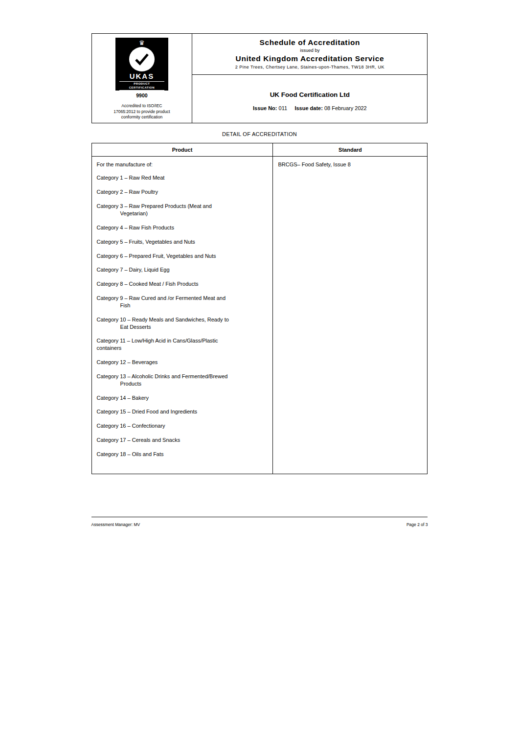♛
UKAS
PRODUCT
CERTIFICATION
9900
Accredited to ISO/IEC
17065:2012 to provide product
conformity certification
Schedule of Accreditation
issued by
United Kingdom Accreditation Service
2 Pine Trees, Chertsey Lane, Staines-upon-Thames, TW18 3HR, UK
UK Food Certification Ltd
Issue No: 011 Issue date: 08 February 2022
DETAIL OF ACCREDITATION
| Product | Standard |
| --- | --- |
| For the manufacture of: Category 1 – Raw Red Meat Category 2 – Raw Poultry Category 3 – Raw Prepared Products (Meat and Vegetarian) Category 4 – Raw Fish Products Category 5 – Fruits, Vegetables and Nuts Category 6 – Prepared Fruit, Vegetables and Nuts Category 7 – Dairy, Liquid Egg Category 8 – Cooked Meat / Fish Products Category 9 – Raw Cured and /or Fermented Meat and Fish Category 10 – Ready Meals and Sandwiches, Ready to Eat Desserts Category 11 – Low/High Acid in Cans/Glass/Plastic containers Category 12 – Beverages Category 13 – Alcoholic Drinks and Fermented/Brewed Products Category 14 – Bakery Category 15 – Dried Food and Ingredients Category 16 – Confectionary Category 17 – Cereals and Snacks Category 18 – Oils and Fats | BRCGS– Food Safety, Issue 8 |
Assessment Manager: MV
Page 2 of 3